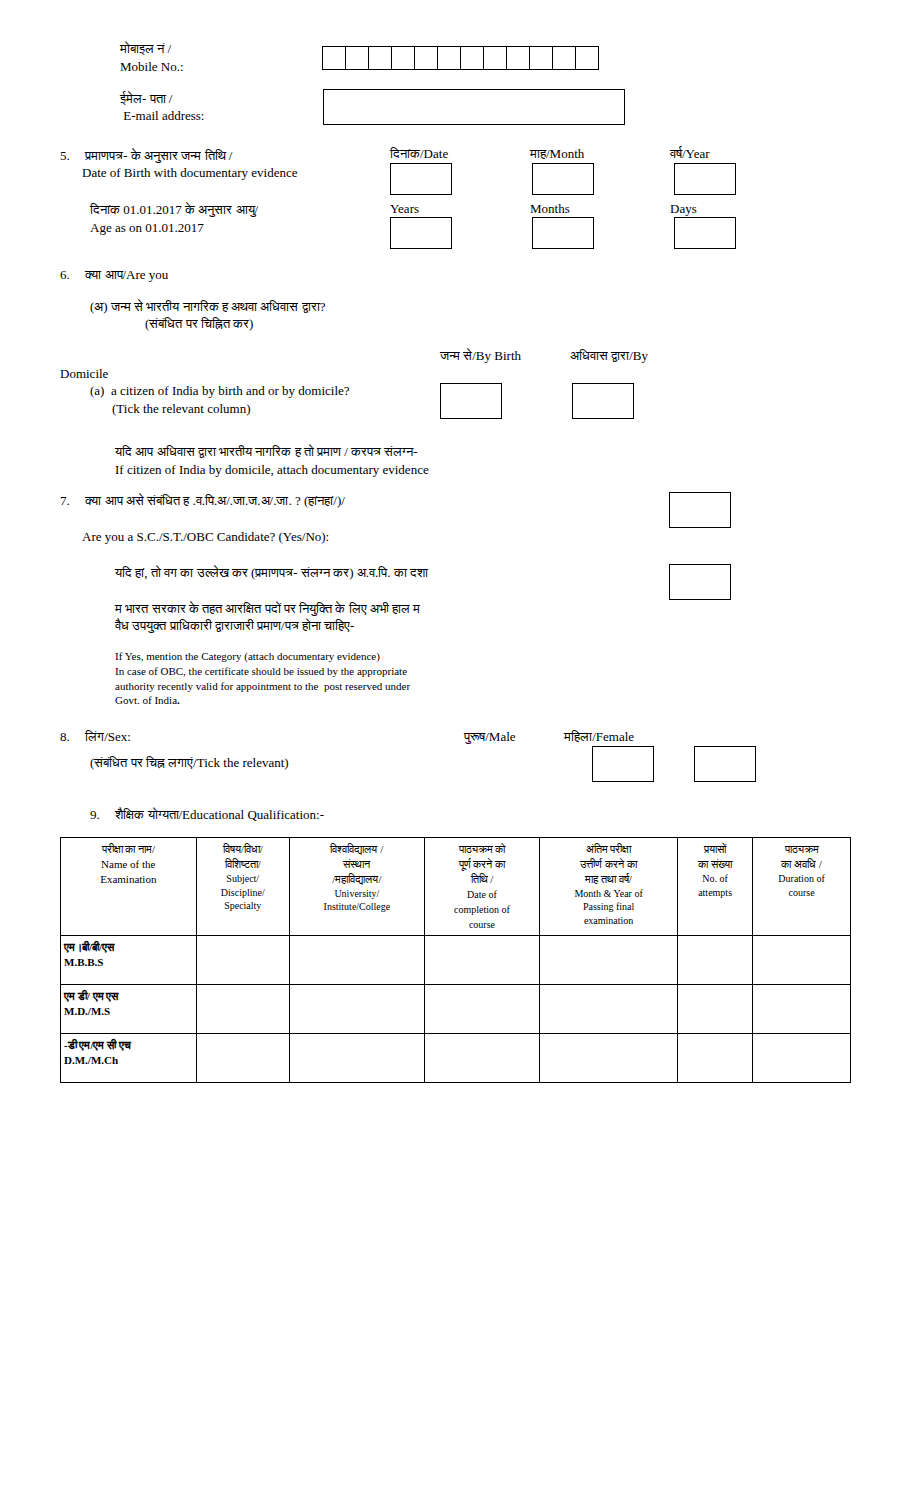मोबाइल नं /
Mobile No.:
ईमेल- पता /
E-mail address:
दिनांक/Date माह/Month वर्ष/Year
5. प्रमाणपत्र- के अनुसार जन्म तिथि /
Date of Birth with documentary evidence
Years Months Days
दिनांक 01.01.2017 के अनुसार आयु/
Age as on 01.01.2017
6. क्या आप/Are you
(अ) जन्म से भारतीय नागरिक ह अथवा अधिवास द्वारा?
(संबंधित पर चिह्नित कर)
जन्म से/By Birth अधिवास द्वारा/By
Domicile
(a) a citizen of India by birth and or by domicile?
(Tick the relevant column)
यदि आप अधिवास द्वारा भारतीय नागरिक ह तो प्रमाण / करपत्र संलग्न-
If citizen of India by domicile, attach documentary evidence
7. क्या आप असे संबंधित ह .व.पि.अ/.जा.ज.अ/.जा. ? (हांनहां/)/
Are you a S.C./S.T./OBC Candidate? (Yes/No):
यदि हां, तो वग का उल्लेख कर (प्रमाणपत्र- संलग्न कर) अ.व.पि. का दशा
म भारत सरकार के तहत आरक्षित पदों पर नियुक्ति के लिए अभी हाल म
वैध उपयुक्त प्राधिकारी द्वाराजारी प्रमाण/पत्र होना चाहिए-
If Yes, mention the Category (attach documentary evidence)
In case of OBC, the certificate should be issued by the appropriate
authority recently valid for appointment to the post reserved under
Govt. of India.
8. लिंग/Sex: पुरूष/Male महिला/Female
(संबंधित पर चिह्न लगाएं/Tick the relevant)
9. शैक्षिक योग्यता/Educational Qualification:-
| परीक्षा का नाम/ Name of the Examination | विषय/विधा/ विशिष्टता/ Subject/ Discipline/ Specialty | विश्वविद्यालय / संस्थान /महाविद्यालय/ University/ Institute/College | पाठ्यक्रम को पूर्ण करने का तिथि / Date of completion of course | अंतिम परीक्षा उत्तीर्ण करने का माह तथा वर्ष/ Month & Year of Passing final examination | प्रयासों का संख्या No. of attempts | पाठ्यक्रम का अवधि / Duration of course |
| --- | --- | --- | --- | --- | --- | --- |
| एम।बी/बी/एस M.B.B.S | | | | | | |
| एम डी/ एम एस M.D./M.S | | | | | | |
| -डी एम/एम सी एच D.M./M.Ch | | | | | | |